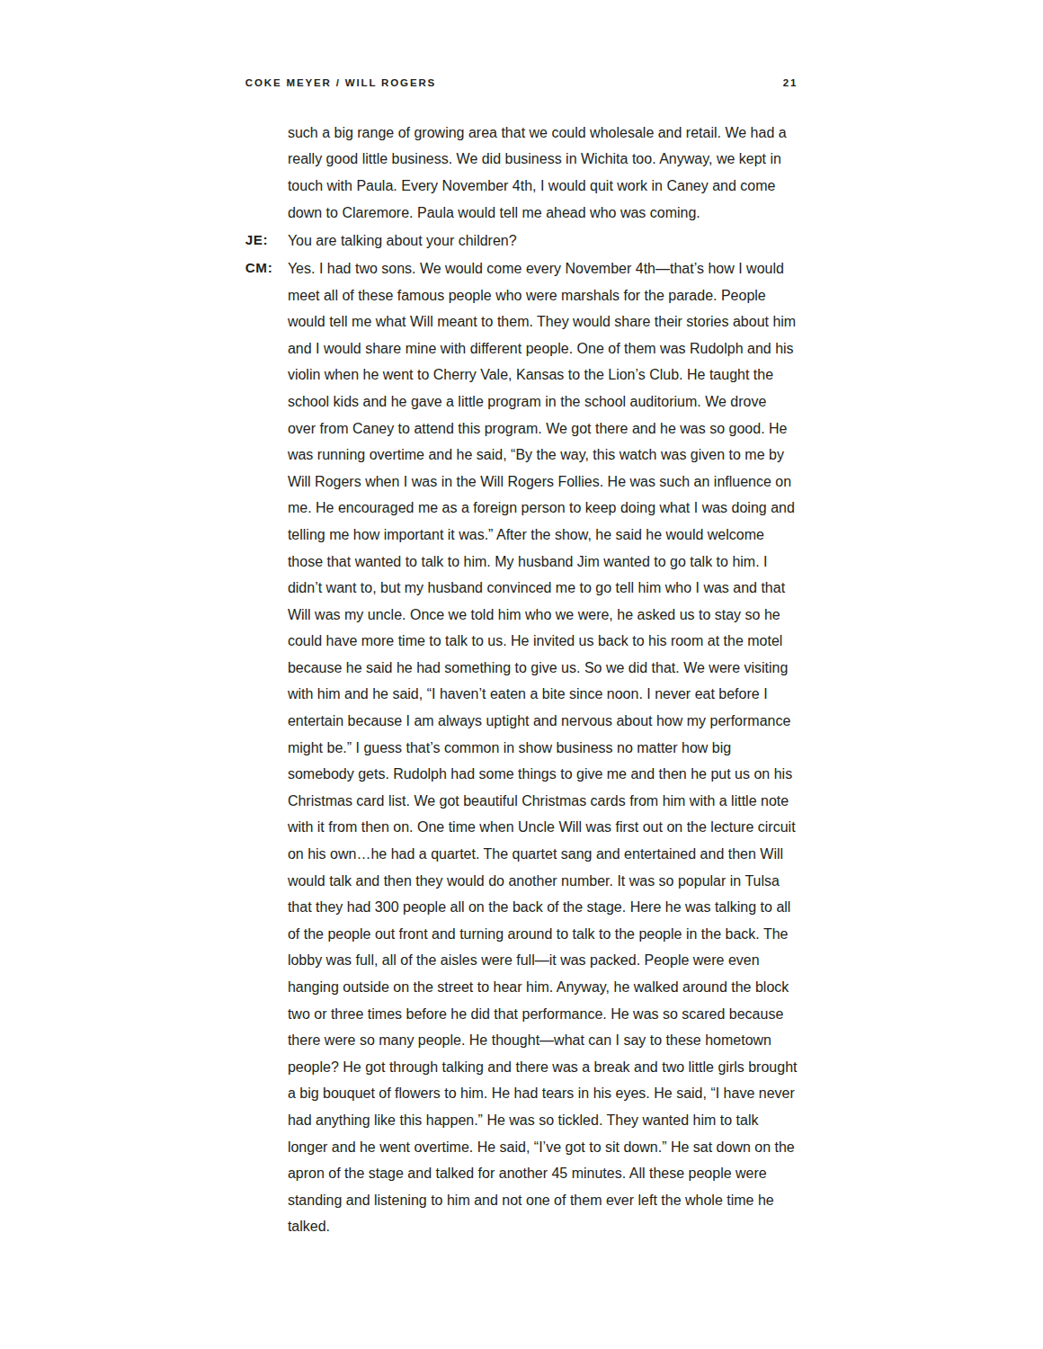Coke Meyer / Will Rogers 21
such a big range of growing area that we could wholesale and retail. We had a really good little business. We did business in Wichita too. Anyway, we kept in touch with Paula. Every November 4th, I would quit work in Caney and come down to Claremore. Paula would tell me ahead who was coming.
JE:
You are talking about your children?
CM:
Yes. I had two sons. We would come every November 4th—that’s how I would meet all of these famous people who were marshals for the parade. People would tell me what Will meant to them. They would share their stories about him and I would share mine with different people. One of them was Rudolph and his violin when he went to Cherry Vale, Kansas to the Lion’s Club. He taught the school kids and he gave a little program in the school auditorium. We drove over from Caney to attend this program. We got there and he was so good. He was running overtime and he said, “By the way, this watch was given to me by Will Rogers when I was in the Will Rogers Follies. He was such an influence on me. He encouraged me as a foreign person to keep doing what I was doing and telling me how important it was.” After the show, he said he would welcome those that wanted to talk to him. My husband Jim wanted to go talk to him. I didn’t want to, but my husband convinced me to go tell him who I was and that Will was my uncle. Once we told him who we were, he asked us to stay so he could have more time to talk to us. He invited us back to his room at the motel because he said he had something to give us. So we did that. We were visiting with him and he said, “I haven’t eaten a bite since noon. I never eat before I entertain because I am always uptight and nervous about how my performance might be.” I guess that’s common in show business no matter how big somebody gets. Rudolph had some things to give me and then he put us on his Christmas card list. We got beautiful Christmas cards from him with a little note with it from then on. One time when Uncle Will was first out on the lecture circuit on his own…he had a quartet. The quartet sang and entertained and then Will would talk and then they would do another number. It was so popular in Tulsa that they had 300 people all on the back of the stage. Here he was talking to all of the people out front and turning around to talk to the people in the back. The lobby was full, all of the aisles were full—it was packed. People were even hanging outside on the street to hear him. Anyway, he walked around the block two or three times before he did that performance. He was so scared because there were so many people. He thought—what can I say to these hometown people? He got through talking and there was a break and two little girls brought a big bouquet of flowers to him. He had tears in his eyes. He said, “I have never had anything like this happen.” He was so tickled. They wanted him to talk longer and he went overtime. He said, “I’ve got to sit down.” He sat down on the apron of the stage and talked for another 45 minutes. All these people were standing and listening to him and not one of them ever left the whole time he talked.